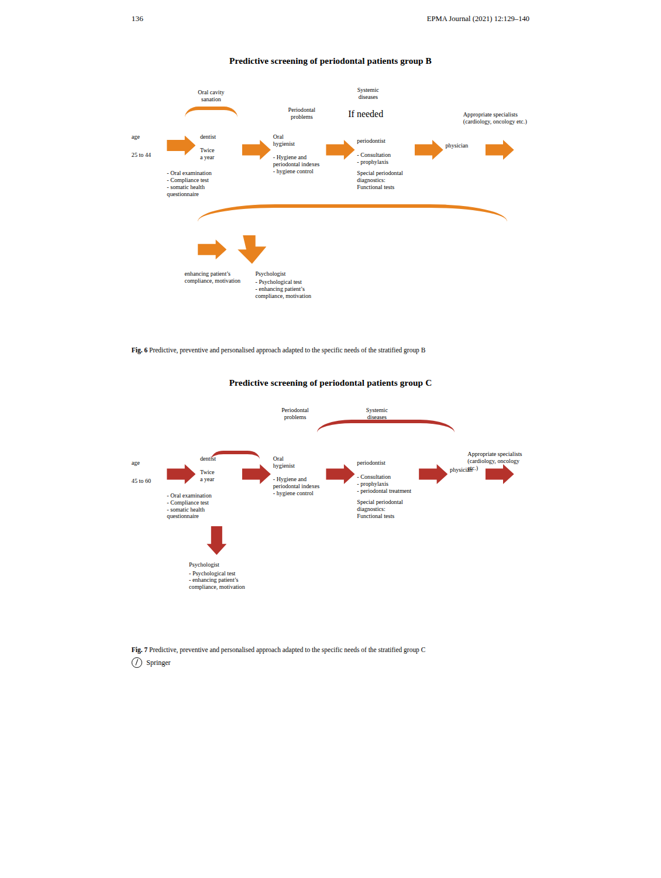136 EPMA Journal (2021) 12:129–140
Predictive screening of periodontal patients group B
Oral cavity
sanation
Systemic
diseases
Periodontal
problems
If needed
age
25 to 44
dentist
Twice
a year
Oral examination
Compliance test
somatic health questionnaire
Oral
hygienist
Hygiene and periodontal indexes
hygiene control
periodontist
Consultation
prophylaxis
Special periodontal diagnostics:
Functional tests
physician
Appropriate specialists
(cardiology, oncology etc.)
enhancing patient’s compliance, motivation
Psychologist
Psychological test
enhancing patient’s compliance, motivation
Fig. 6 Predictive, preventive and personalised approach adapted to the specific needs of the stratified group B
Predictive screening of periodontal patients group C
Periodontal
problems
Systemic
diseases
age
45 to 60
dentist
Twice
a year
Oral examination
Compliance test
somatic health questionnaire
Oral
hygienist
Hygiene and periodontal indexes
hygiene control
periodontist
Consultation
prophylaxis
periodontal treatment
Special periodontal diagnostics:
Functional tests
physician
Appropriate specialists
(cardiology, oncology etc.)
Psychologist
Psychological test
enhancing patient’s compliance, motivation
Fig. 7 Predictive, preventive and personalised approach adapted to the specific needs of the stratified group C
Springer